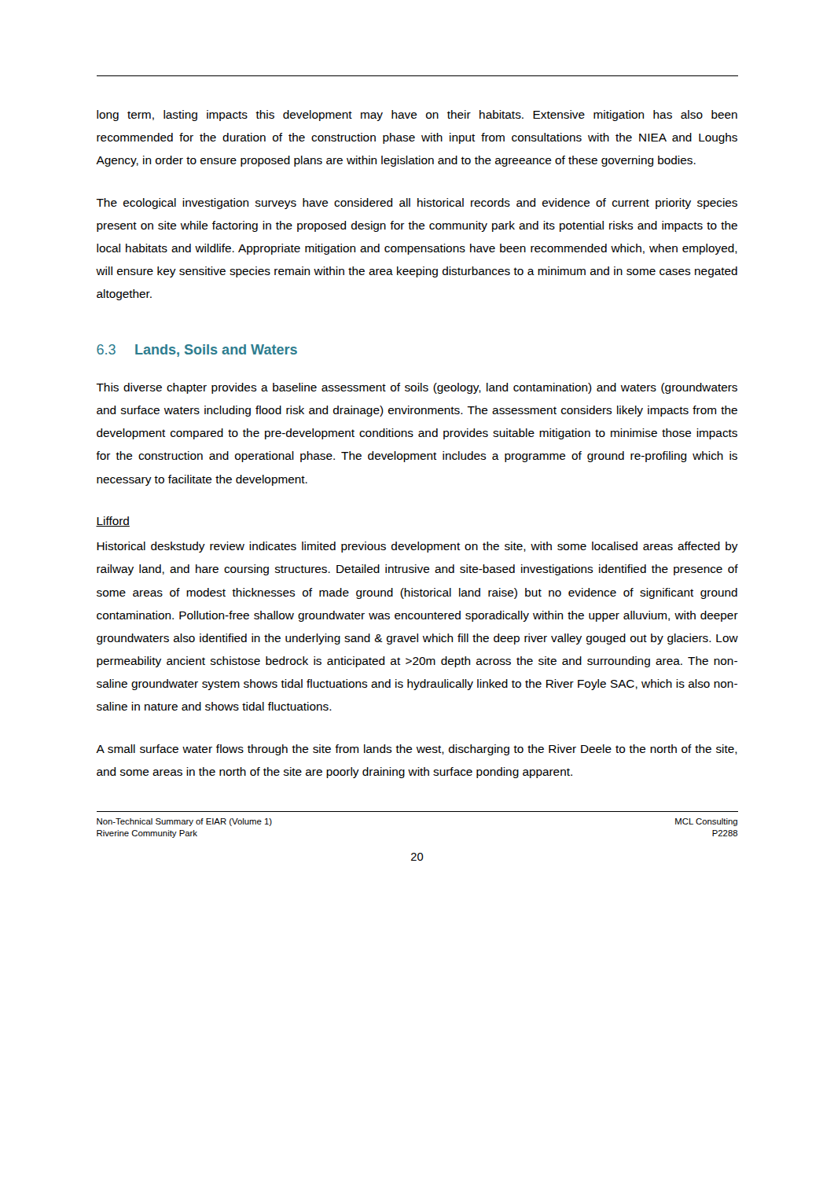long term, lasting impacts this development may have on their habitats. Extensive mitigation has also been recommended for the duration of the construction phase with input from consultations with the NIEA and Loughs Agency, in order to ensure proposed plans are within legislation and to the agreeance of these governing bodies.
The ecological investigation surveys have considered all historical records and evidence of current priority species present on site while factoring in the proposed design for the community park and its potential risks and impacts to the local habitats and wildlife. Appropriate mitigation and compensations have been recommended which, when employed, will ensure key sensitive species remain within the area keeping disturbances to a minimum and in some cases negated altogether.
6.3 Lands, Soils and Waters
This diverse chapter provides a baseline assessment of soils (geology, land contamination) and waters (groundwaters and surface waters including flood risk and drainage) environments. The assessment considers likely impacts from the development compared to the pre-development conditions and provides suitable mitigation to minimise those impacts for the construction and operational phase. The development includes a programme of ground re-profiling which is necessary to facilitate the development.
Lifford
Historical deskstudy review indicates limited previous development on the site, with some localised areas affected by railway land, and hare coursing structures. Detailed intrusive and site-based investigations identified the presence of some areas of modest thicknesses of made ground (historical land raise) but no evidence of significant ground contamination. Pollution-free shallow groundwater was encountered sporadically within the upper alluvium, with deeper groundwaters also identified in the underlying sand & gravel which fill the deep river valley gouged out by glaciers. Low permeability ancient schistose bedrock is anticipated at >20m depth across the site and surrounding area. The non-saline groundwater system shows tidal fluctuations and is hydraulically linked to the River Foyle SAC, which is also non-saline in nature and shows tidal fluctuations.
A small surface water flows through the site from lands the west, discharging to the River Deele to the north of the site, and some areas in the north of the site are poorly draining with surface ponding apparent.
Non-Technical Summary of EIAR (Volume 1)
Riverine Community Park
MCL Consulting
P2288
20